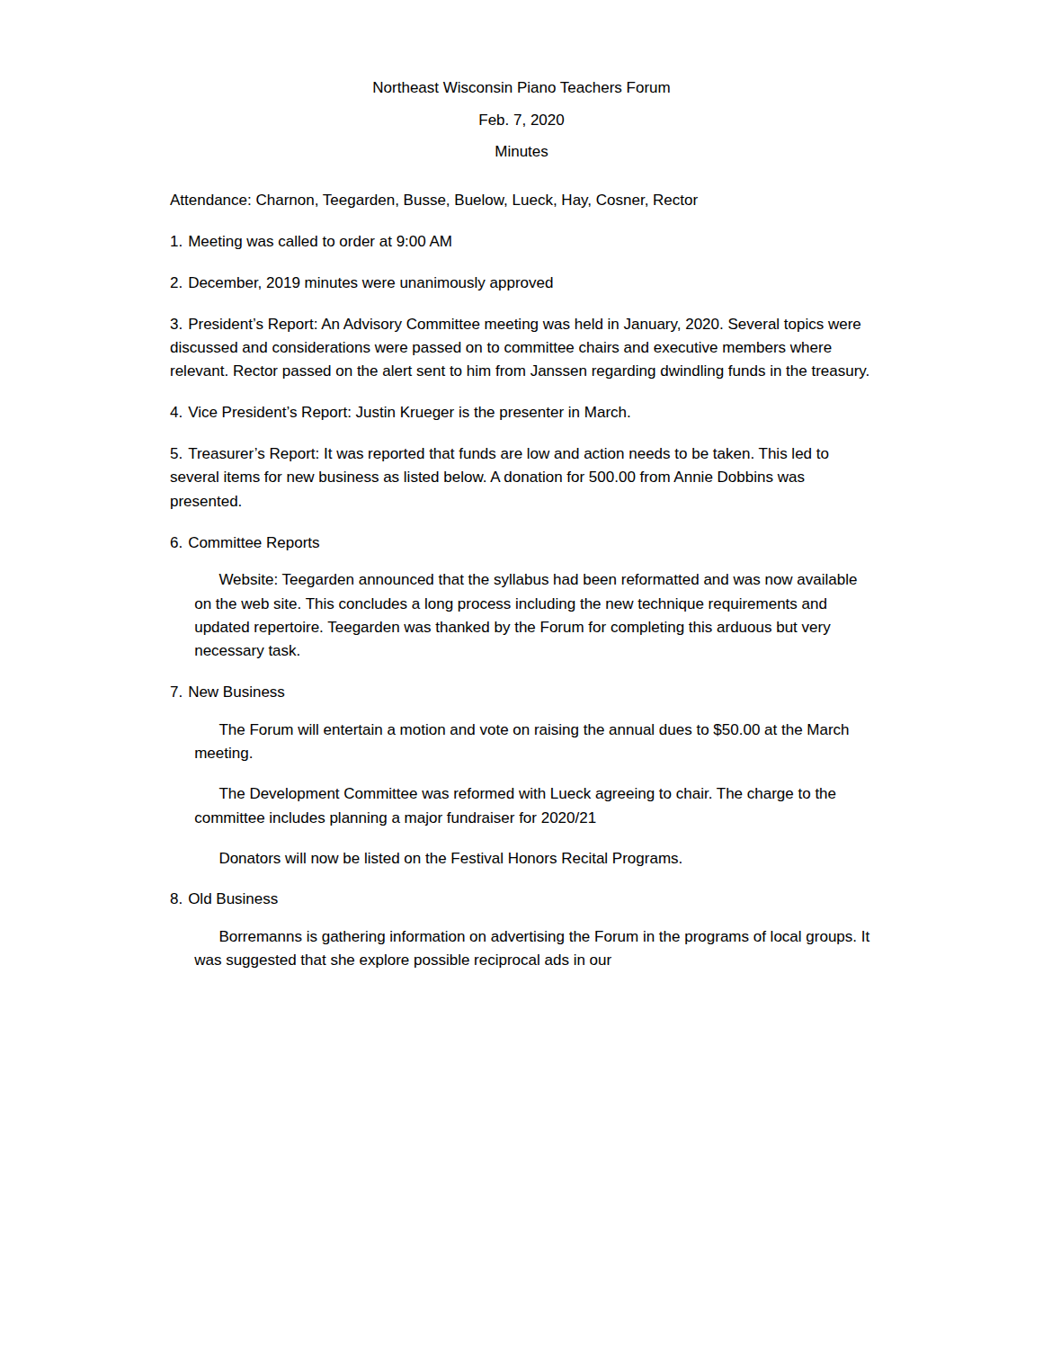Northeast Wisconsin Piano Teachers Forum
Feb. 7, 2020
Minutes
Attendance: Charnon, Teegarden, Busse, Buelow, Lueck, Hay, Cosner, Rector
1. Meeting was called to order at 9:00 AM
2. December, 2019 minutes were unanimously approved
3. President’s Report: An Advisory Committee meeting was held in January, 2020. Several topics were discussed and considerations were passed on to committee chairs and executive members where relevant. Rector passed on the alert sent to him from Janssen regarding dwindling funds in the treasury.
4. Vice President’s Report: Justin Krueger is the presenter in March.
5. Treasurer’s Report: It was reported that funds are low and action needs to be taken. This led to several items for new business as listed below. A donation for 500.00 from Annie Dobbins was presented.
6. Committee Reports
Website: Teegarden announced that the syllabus had been reformatted and was now available on the web site. This concludes a long process including the new technique requirements and updated repertoire. Teegarden was thanked by the Forum for completing this arduous but very necessary task.
7. New Business
The Forum will entertain a motion and vote on raising the annual dues to $50.00 at the March meeting.
The Development Committee was reformed with Lueck agreeing to chair. The charge to the committee includes planning a major fundraiser for 2020/21
Donators will now be listed on the Festival Honors Recital Programs.
8. Old Business
Borremanns is gathering information on advertising the Forum in the programs of local groups. It was suggested that she explore possible reciprocal ads in our